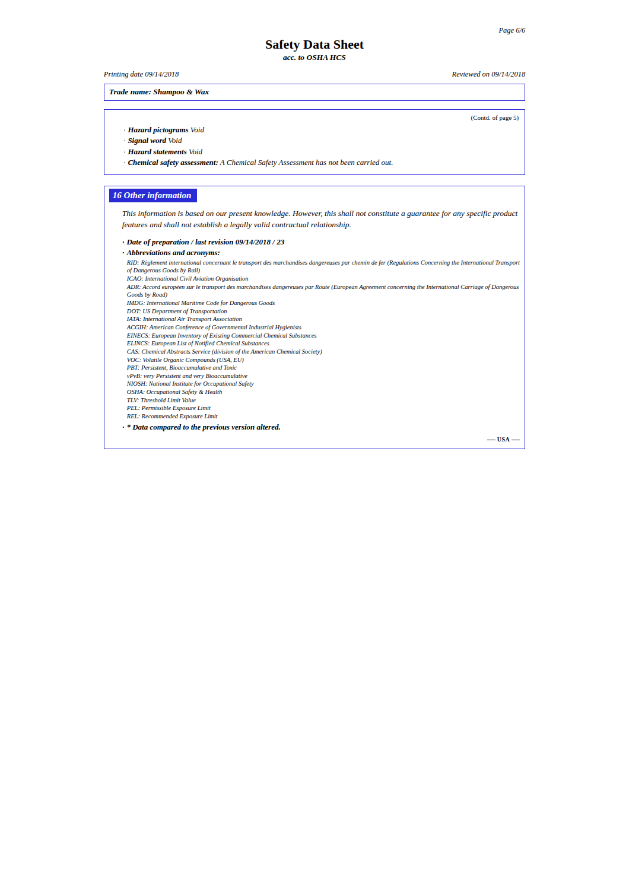Page 6/6
Safety Data Sheet
acc. to OSHA HCS
Printing date 09/14/2018 Reviewed on 09/14/2018
Trade name: Shampoo & Wax
(Contd. of page 5)
· Hazard pictograms Void
· Signal word Void
· Hazard statements Void
· Chemical safety assessment: A Chemical Safety Assessment has not been carried out.
16 Other information
This information is based on our present knowledge. However, this shall not constitute a guarantee for any specific product features and shall not establish a legally valid contractual relationship.
· Date of preparation / last revision 09/14/2018 / 23
· Abbreviations and acronyms:
RID: Règlement international concernant le transport des marchandises dangereuses par chemin de fer (Regulations Concerning the International Transport of Dangerous Goods by Rail)
ICAO: International Civil Aviation Organisation
ADR: Accord européen sur le transport des marchandises dangereuses par Route (European Agreement concerning the International Carriage of Dangerous Goods by Road)
IMDG: International Maritime Code for Dangerous Goods
DOT: US Department of Transportation
IATA: International Air Transport Association
ACGIH: American Conference of Governmental Industrial Hygienists
EINECS: European Inventory of Existing Commercial Chemical Substances
ELINCS: European List of Notified Chemical Substances
CAS: Chemical Abstracts Service (division of the American Chemical Society)
VOC: Volatile Organic Compounds (USA, EU)
PBT: Persistent, Bioaccumulative and Toxic
vPvB: very Persistent and very Bioaccumulative
NIOSH: National Institute for Occupational Safety
OSHA: Occupational Safety & Health
TLV: Threshold Limit Value
PEL: Permissible Exposure Limit
REL: Recommended Exposure Limit
· * Data compared to the previous version altered.
USA